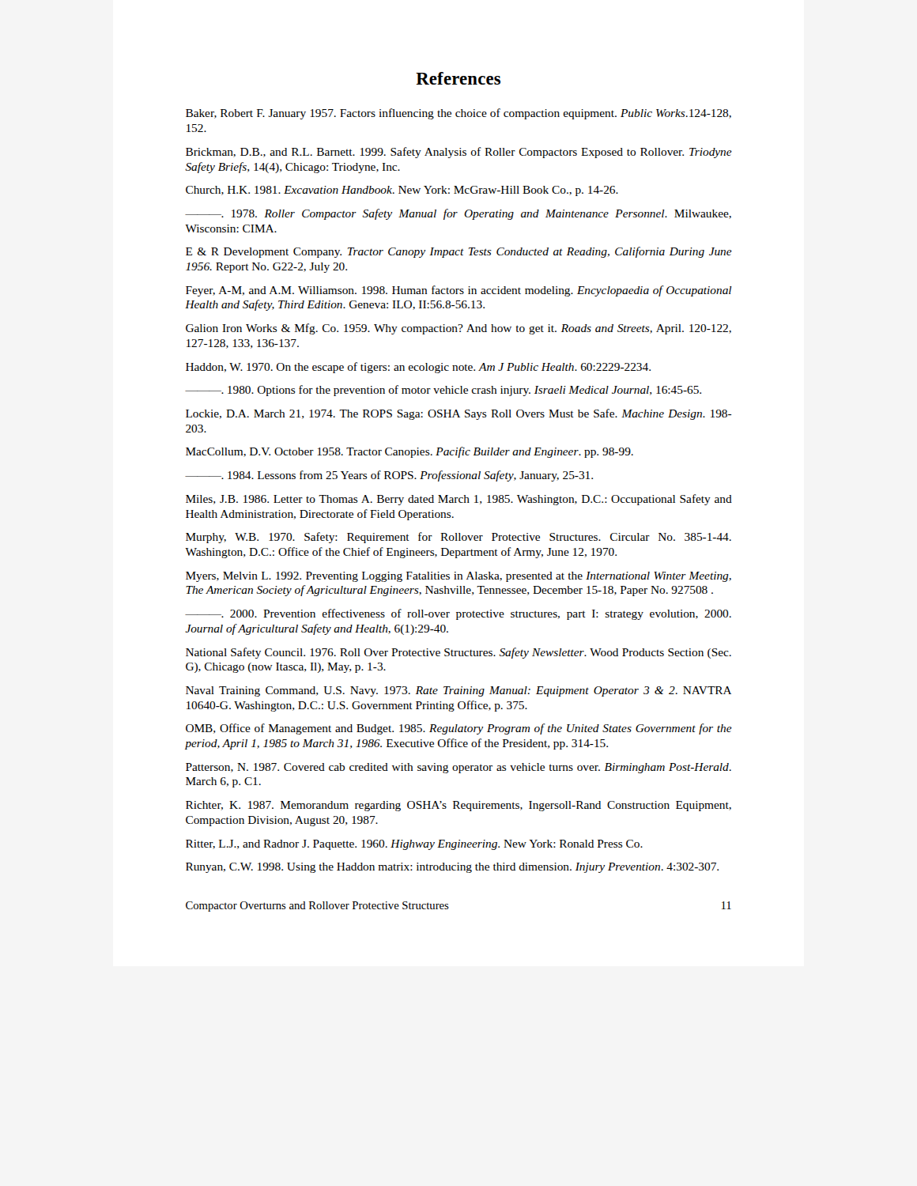References
Baker, Robert F. January 1957. Factors influencing the choice of compaction equipment. Public Works.124-128, 152.
Brickman, D.B., and R.L. Barnett. 1999. Safety Analysis of Roller Compactors Exposed to Rollover. Triodyne Safety Briefs, 14(4), Chicago: Triodyne, Inc.
Church, H.K. 1981. Excavation Handbook. New York: McGraw-Hill Book Co., p. 14-26.
———. 1978. Roller Compactor Safety Manual for Operating and Maintenance Personnel. Milwaukee, Wisconsin: CIMA.
E & R Development Company. Tractor Canopy Impact Tests Conducted at Reading, California During June 1956. Report No. G22-2, July 20.
Feyer, A-M, and A.M. Williamson. 1998. Human factors in accident modeling. Encyclopaedia of Occupational Health and Safety, Third Edition. Geneva: ILO, II:56.8-56.13.
Galion Iron Works & Mfg. Co. 1959. Why compaction? And how to get it. Roads and Streets, April. 120-122, 127-128, 133, 136-137.
Haddon, W. 1970. On the escape of tigers: an ecologic note. Am J Public Health. 60:2229-2234.
———. 1980. Options for the prevention of motor vehicle crash injury. Israeli Medical Journal, 16:45-65.
Lockie, D.A. March 21, 1974. The ROPS Saga: OSHA Says Roll Overs Must be Safe. Machine Design. 198-203.
MacCollum, D.V. October 1958. Tractor Canopies. Pacific Builder and Engineer. pp. 98-99.
———. 1984. Lessons from 25 Years of ROPS. Professional Safety, January, 25-31.
Miles, J.B. 1986. Letter to Thomas A. Berry dated March 1, 1985. Washington, D.C.: Occupational Safety and Health Administration, Directorate of Field Operations.
Murphy, W.B. 1970. Safety: Requirement for Rollover Protective Structures. Circular No. 385-1-44. Washington, D.C.: Office of the Chief of Engineers, Department of Army, June 12, 1970.
Myers, Melvin L. 1992. Preventing Logging Fatalities in Alaska, presented at the International Winter Meeting, The American Society of Agricultural Engineers, Nashville, Tennessee, December 15-18, Paper No. 927508 .
———. 2000. Prevention effectiveness of roll-over protective structures, part I: strategy evolution, 2000. Journal of Agricultural Safety and Health, 6(1):29-40.
National Safety Council. 1976. Roll Over Protective Structures. Safety Newsletter. Wood Products Section (Sec. G), Chicago (now Itasca, Il), May, p. 1-3.
Naval Training Command, U.S. Navy. 1973. Rate Training Manual: Equipment Operator 3 & 2. NAVTRA 10640-G. Washington, D.C.: U.S. Government Printing Office, p. 375.
OMB, Office of Management and Budget. 1985. Regulatory Program of the United States Government for the period, April 1, 1985 to March 31, 1986. Executive Office of the President, pp. 314-15.
Patterson, N. 1987. Covered cab credited with saving operator as vehicle turns over. Birmingham Post-Herald. March 6, p. C1.
Richter, K. 1987. Memorandum regarding OSHA’s Requirements, Ingersoll-Rand Construction Equipment, Compaction Division, August 20, 1987.
Ritter, L.J., and Radnor J. Paquette. 1960. Highway Engineering. New York: Ronald Press Co.
Runyan, C.W. 1998. Using the Haddon matrix: introducing the third dimension. Injury Prevention. 4:302-307.
Compactor Overturns and Rollover Protective Structures 11